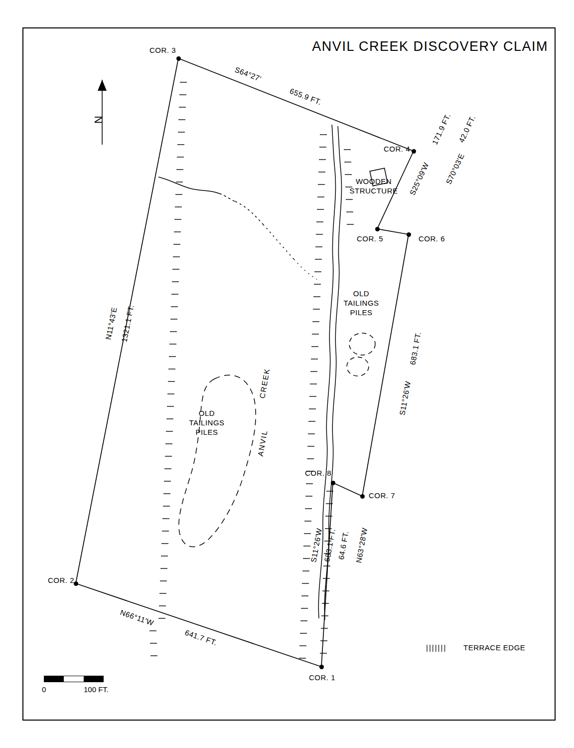ANVIL CREEK DISCOVERY CLAIM
N
COR. 3
COR. 4
COR. 5
COR. 6
COR. 7
COR. 8
COR. 1
COR. 2
S64°27'
655.9 FT.
S25°09'W
171.9 FT.
42.0 FT.
S70°03'E
S11°26'W
683.1 FT.
S11°26'W
683.1 FT.
64.6 FT.
N63°28'W
N66°11'W
641.7 FT.
N11°43'E
1321.1 FT.
WOODEN
STRUCTURE
OLD
TAILINGS
PILES
OLD
TAILINGS
PILES
ANVIL
CREEK
0
100 FT.
|||||||
TERRACE EDGE